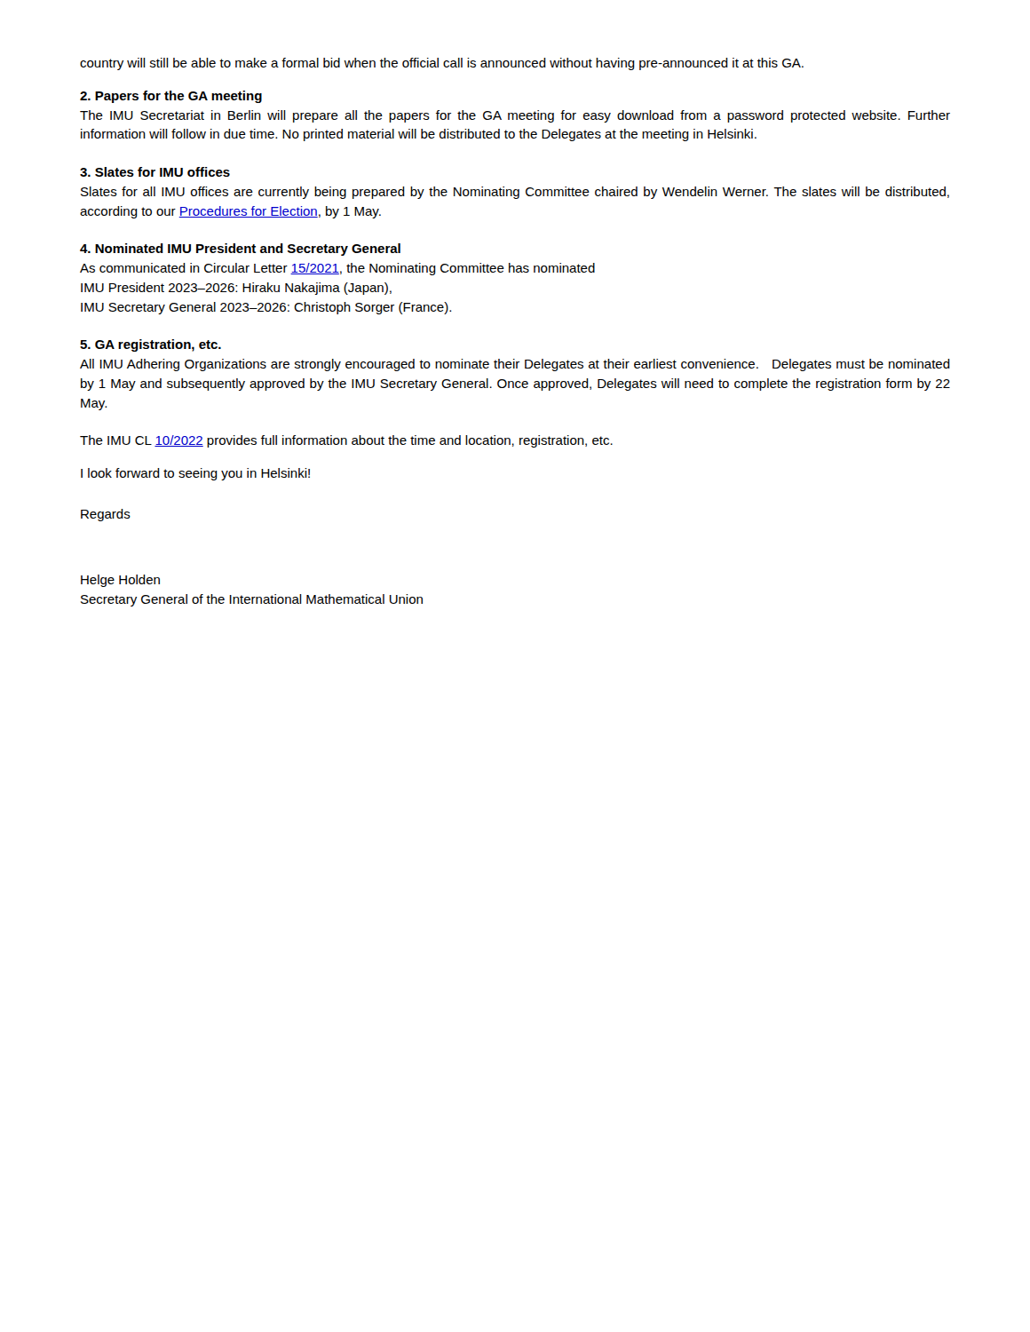country will still be able to make a formal bid when the official call is announced without having pre-announced it at this GA.
2. Papers for the GA meeting
The IMU Secretariat in Berlin will prepare all the papers for the GA meeting for easy download from a password protected website. Further information will follow in due time. No printed material will be distributed to the Delegates at the meeting in Helsinki.
3. Slates for IMU offices
Slates for all IMU offices are currently being prepared by the Nominating Committee chaired by Wendelin Werner. The slates will be distributed, according to our Procedures for Election, by 1 May.
4. Nominated IMU President and Secretary General
As communicated in Circular Letter 15/2021, the Nominating Committee has nominated
IMU President 2023–2026: Hiraku Nakajima (Japan),
IMU Secretary General 2023–2026: Christoph Sorger (France).
5. GA registration, etc.
All IMU Adhering Organizations are strongly encouraged to nominate their Delegates at their earliest convenience. Delegates must be nominated by 1 May and subsequently approved by the IMU Secretary General. Once approved, Delegates will need to complete the registration form by 22 May.
The IMU CL 10/2022 provides full information about the time and location, registration, etc.
I look forward to seeing you in Helsinki!
Regards
Helge Holden
Secretary General of the International Mathematical Union